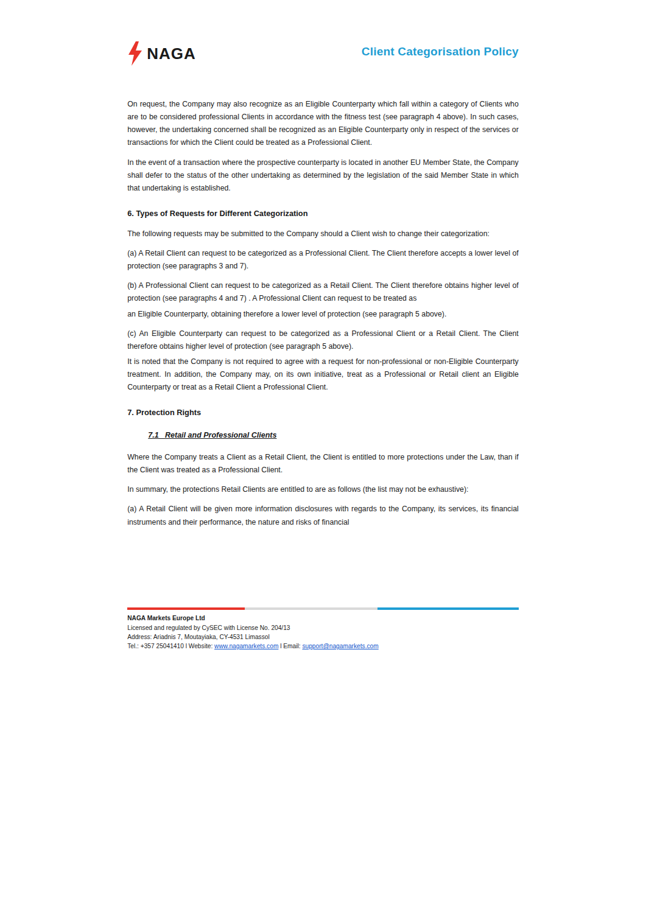NAGA
Client Categorisation Policy
On request, the Company may also recognize as an Eligible Counterparty which fall within a category of Clients who are to be considered professional Clients in accordance with the fitness test (see paragraph 4 above). In such cases, however, the undertaking concerned shall be recognized as an Eligible Counterparty only in respect of the services or transactions for which the Client could be treated as a Professional Client.
In the event of a transaction where the prospective counterparty is located in another EU Member State, the Company shall defer to the status of the other undertaking as determined by the legislation of the said Member State in which that undertaking is established.
6. Types of Requests for Different Categorization
The following requests may be submitted to the Company should a Client wish to change their categorization:
(a) A Retail Client can request to be categorized as a Professional Client. The Client therefore accepts a lower level of protection (see paragraphs 3 and 7).
(b) A Professional Client can request to be categorized as a Retail Client. The Client therefore obtains higher level of protection (see paragraphs 4 and 7) . A Professional Client can request to be treated as
an Eligible Counterparty, obtaining therefore a lower level of protection (see paragraph 5 above).
(c) An Eligible Counterparty can request to be categorized as a Professional Client or a Retail Client. The Client therefore obtains higher level of protection (see paragraph 5 above).
It is noted that the Company is not required to agree with a request for non-professional or non-Eligible Counterparty treatment. In addition, the Company may, on its own initiative, treat as a Professional or Retail client an Eligible Counterparty or treat as a Retail Client a Professional Client.
7. Protection Rights
7.1 Retail and Professional Clients
Where the Company treats a Client as a Retail Client, the Client is entitled to more protections under the Law, than if the Client was treated as a Professional Client.
In summary, the protections Retail Clients are entitled to are as follows (the list may not be exhaustive):
(a) A Retail Client will be given more information disclosures with regards to the Company, its services, its financial instruments and their performance, the nature and risks of financial
NAGA Markets Europe Ltd
Licensed and regulated by CySEC with License No. 204/13
Address: Ariadnis 7, Moutayiaka, CY-4531 Limassol
Tel.: +357 25041410 l Website: www.nagamarkets.com l Email: support@nagamarkets.com